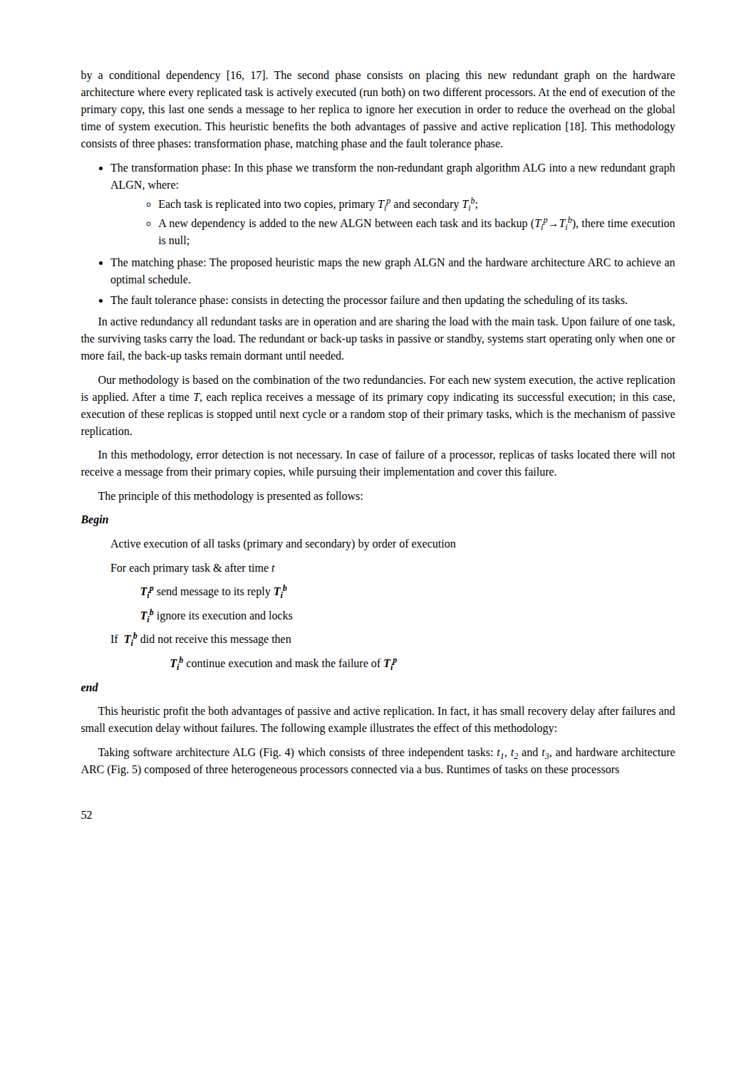by a conditional dependency [16, 17]. The second phase consists on placing this new redundant graph on the hardware architecture where every replicated task is actively executed (run both) on two different processors. At the end of execution of the primary copy, this last one sends a message to her replica to ignore her execution in order to reduce the overhead on the global time of system execution. This heuristic benefits the both advantages of passive and active replication [18]. This methodology consists of three phases: transformation phase, matching phase and the fault tolerance phase.
The transformation phase: In this phase we transform the non-redundant graph algorithm ALG into a new redundant graph ALGN, where:
Each task is replicated into two copies, primary Tip and secondary Tib;
A new dependency is added to the new ALGN between each task and its backup (Tip→Tib), there time execution is null;
The matching phase: The proposed heuristic maps the new graph ALGN and the hardware architecture ARC to achieve an optimal schedule.
The fault tolerance phase: consists in detecting the processor failure and then updating the scheduling of its tasks.
In active redundancy all redundant tasks are in operation and are sharing the load with the main task. Upon failure of one task, the surviving tasks carry the load. The redundant or back-up tasks in passive or standby, systems start operating only when one or more fail, the back-up tasks remain dormant until needed.
Our methodology is based on the combination of the two redundancies. For each new system execution, the active replication is applied. After a time T, each replica receives a message of its primary copy indicating its successful execution; in this case, execution of these replicas is stopped until next cycle or a random stop of their primary tasks, which is the mechanism of passive replication.
In this methodology, error detection is not necessary. In case of failure of a processor, replicas of tasks located there will not receive a message from their primary copies, while pursuing their implementation and cover this failure.
The principle of this methodology is presented as follows:
Begin
Active execution of all tasks (primary and secondary) by order of execution
For each primary task & after time t
Tip send message to its reply Tib
Tib ignore its execution and locks
If Tib did not receive this message then
Tib continue execution and mask the failure of Tip
end
This heuristic profit the both advantages of passive and active replication. In fact, it has small recovery delay after failures and small execution delay without failures. The following example illustrates the effect of this methodology:
Taking software architecture ALG (Fig. 4) which consists of three independent tasks: t1, t2 and t3, and hardware architecture ARC (Fig. 5) composed of three heterogeneous processors connected via a bus. Runtimes of tasks on these processors
52